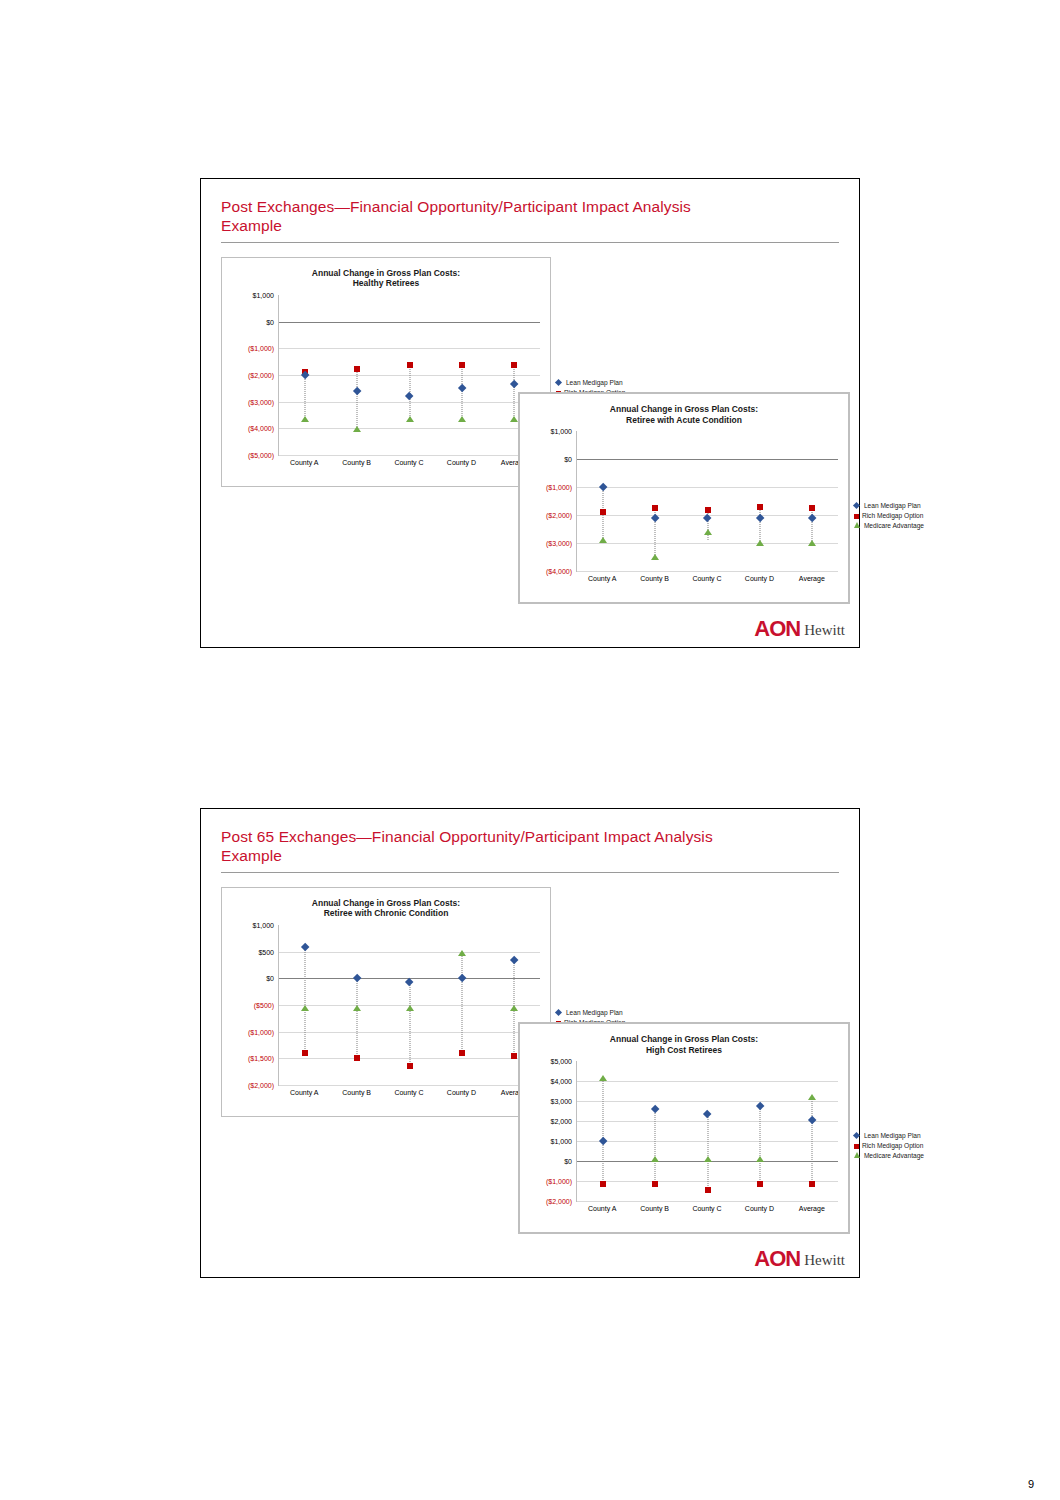Post Exchanges—Financial Opportunity/Participant Impact Analysis
Example
Annual Change in Gross Plan Costs:
Healthy Retirees
$1,000 $0 ($1,000) ($2,000) ($3,000) ($4,000) ($5,000)
Lean Medigap Plan
Rich Medigap Option
Medicare Advantage
County A
County B
County C
County D
Average
Annual Change in Gross Plan Costs:
Retiree with Acute Condition
$1,000 $0 ($1,000) ($2,000) ($3,000) ($4,000)
Lean Medigap Plan
Rich Medigap Option
Medicare Advantage
County A
County B
County C
County D
Average
AON Hewitt
Post 65 Exchanges—Financial Opportunity/Participant Impact Analysis
Example
Annual Change in Gross Plan Costs:
Retiree with Chronic Condition
$1,000 $500 $0 ($500) ($1,000) ($1,500) ($2,000)
Lean Medigap Plan
Rich Medigap Option
Medicare Advantage
County A
County B
County C
County D
Average
Annual Change in Gross Plan Costs:
High Cost Retirees
$5,000 $4,000 $3,000 $2,000 $1,000 $0 ($1,000) ($2,000)
Lean Medigap Plan
Rich Medigap Option
Medicare Advantage
County A
County B
County C
County D
Average
AON Hewitt
9